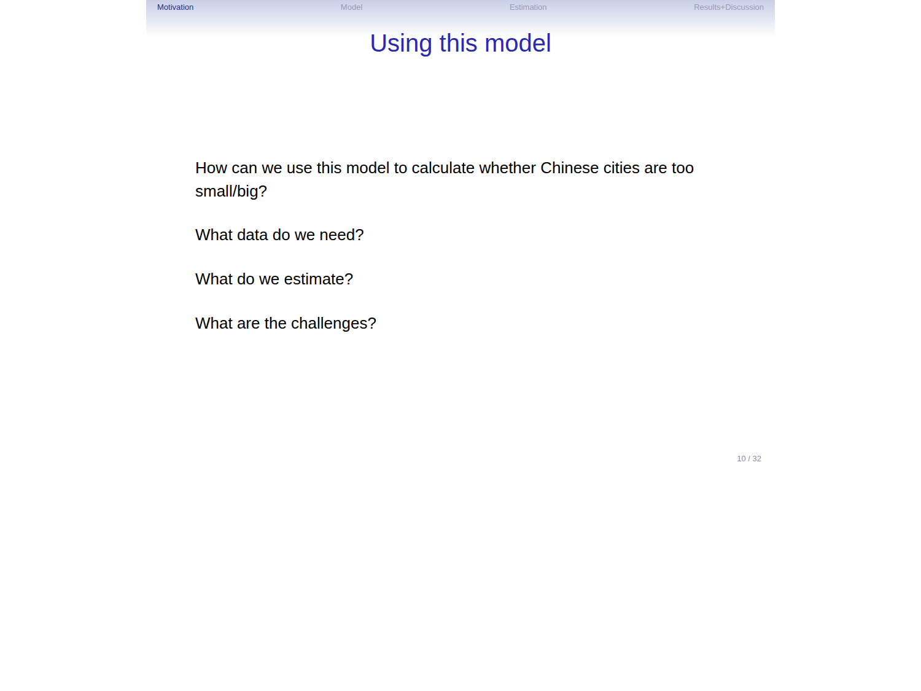Motivation
Model
Estimation
Results+Discussion
Using this model
How can we use this model to calculate whether Chinese cities are too small/big?
What data do we need?
What do we estimate?
What are the challenges?
10 / 32